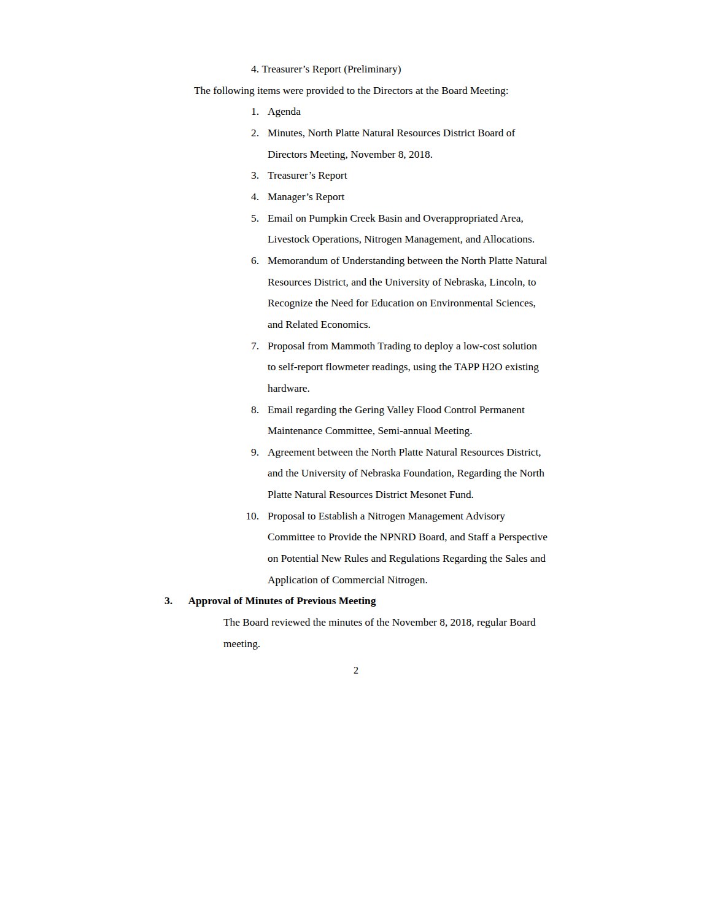Treasurer’s Report (Preliminary)
The following items were provided to the Directors at the Board Meeting:
Agenda
Minutes, North Platte Natural Resources District Board of Directors Meeting, November 8, 2018.
Treasurer’s Report
Manager’s Report
Email on Pumpkin Creek Basin and Overappropriated Area, Livestock Operations, Nitrogen Management, and Allocations.
Memorandum of Understanding between the North Platte Natural Resources District, and the University of Nebraska, Lincoln, to Recognize the Need for Education on Environmental Sciences, and Related Economics.
Proposal from Mammoth Trading to deploy a low-cost solution to self-report flowmeter readings, using the TAPP H2O existing hardware.
Email regarding the Gering Valley Flood Control Permanent Maintenance Committee, Semi-annual Meeting.
Agreement between the North Platte Natural Resources District, and the University of Nebraska Foundation, Regarding the North Platte Natural Resources District Mesonet Fund.
Proposal to Establish a Nitrogen Management Advisory Committee to Provide the NPNRD Board, and Staff a Perspective on Potential New Rules and Regulations Regarding the Sales and Application of Commercial Nitrogen.
3. Approval of Minutes of Previous Meeting
The Board reviewed the minutes of the November 8, 2018, regular Board meeting.
2